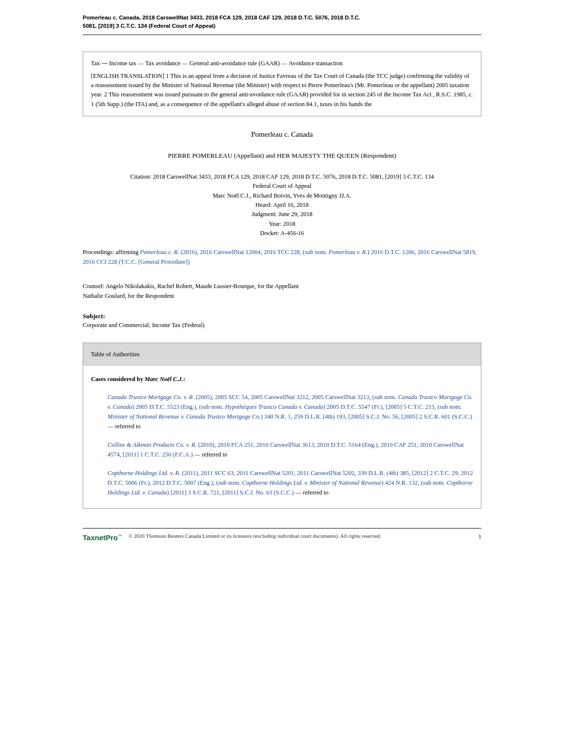Pomerleau c. Canada, 2018 CarswellNat 3433, 2018 FCA 129, 2018 CAF 129, 2018 D.T.C. 5076, 2018 D.T.C.
5081, [2019] 3 C.T.C. 134 (Federal Court of Appeal)
Tax --- Income tax — Tax avoidance — General anti-avoidance rule (GAAR) — Avoidance transaction
[ENGLISH TRANSLATION] 1 This is an appeal from a decision of Justice Favreau of the Tax Court of Canada (the TCC judge) confirming the validity of a reassessment issued by the Minister of National Revenue (the Minister) with respect to Pierre Pomerleau's (Mr. Pomerleau or the appellant) 2005 taxation year. 2 This reassessment was issued pursuant to the general anti-avoidance rule (GAAR) provided for in section 245 of the Income Tax Act , R.S.C. 1985, c. 1 (5th Supp.) (the ITA) and, as a consequence of the appellant's alleged abuse of section 84.1, taxes in his hands the
Pomerleau c. Canada
PIERRE POMERLEAU (Appellant) and HER MAJESTY THE QUEEN (Respondent)
Citation: 2018 CarswellNat 3433, 2018 FCA 129, 2018 CAF 129, 2018 D.T.C. 5076, 2018 D.T.C. 5081, [2019] 3 C.T.C. 134
Federal Court of Appeal
Marc Noël C.J., Richard Boivin, Yves de Montigny JJ.A.
Heard: April 16, 2018
Judgment: June 29, 2018
Year: 2018
Docket: A-456-16
Proceedings: affirming Pomerleau c. R. (2016), 2016 CarswellNat 12004, 2016 TCC 228, (sub nom. Pomerleau v. R.) 2016 D.T.C. 1206, 2016 CarswellNat 5819, 2016 CCI 228 (T.C.C. [General Procedure])
Counsel: Angelo Nikolakakis, Rachel Robert, Maude Lussier-Bourque, for the Appellant
Nathalie Goulard, for the Respondent
Subject:
Corporate and Commercial; Income Tax (Federal)
Table of Authorities
Cases considered by Marc Noël C.J.:
Canada Trustco Mortgage Co. v. R. (2005), 2005 SCC 54, 2005 CarswellNat 3212, 2005 CarswellNat 3213, (sub nom. Canada Trustco Mortgage Co. v. Canada) 2005 D.T.C. 5523 (Eng.), (sub nom. Hypothèques Trustco Canada v. Canada) 2005 D.T.C. 5547 (Fr.), [2005] 5 C.T.C. 215, (sub nom. Minister of National Revenue v. Canada Trustco Mortgage Co.) 340 N.R. 1, 259 D.L.R. (4th) 193, [2005] S.C.J. No. 56, [2005] 2 S.C.R. 601 (S.C.C.) — referred to
Collins & Aikman Products Co. v. R. (2010), 2010 FCA 251, 2010 CarswellNat 3613, 2010 D.T.C. 5164 (Eng.), 2010 CAF 251, 2010 CarswellNat 4574, [2011] 1 C.T.C. 250 (F.C.A.) — referred to
Copthorne Holdings Ltd. v. R. (2011), 2011 SCC 63, 2011 CarswellNat 5201, 2011 CarswellNat 5202, 339 D.L.R. (4th) 385, [2012] 2 C.T.C. 29, 2012 D.T.C. 5006 (Fr.), 2012 D.T.C. 5007 (Eng.), (sub nom. Copthorne Holdings Ltd. v. Minister of National Revenue) 424 N.R. 132, (sub nom. Copthorne Holdings Ltd. v. Canada) [2011] 3 S.C.R. 721, [2011] S.C.J. No. 63 (S.C.C.) — referred to
TaxnetPro™
© 2020 Thomson Reuters Canada Limited or its licensors (excluding individual court documents). All rights reserved.
1